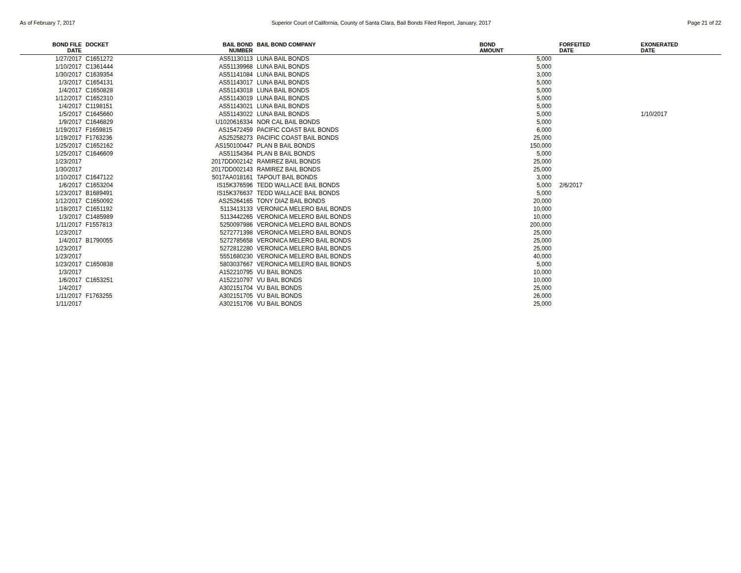As of February 7, 2017
Superior Court of California, County of Santa Clara, Bail Bonds Filed Report, January, 2017
Page 21 of 22
| BOND FILE DATE | DOCKET | BAIL BOND NUMBER | BAIL BOND COMPANY | BOND AMOUNT | FORFEITED DATE | EXONERATED DATE |
| --- | --- | --- | --- | --- | --- | --- |
| 1/27/2017 | C1651272 | AS51130113 | LUNA BAIL BONDS | 5,000 | | |
| 1/10/2017 | C1361444 | AS51139968 | LUNA BAIL BONDS | 5,000 | | |
| 1/30/2017 | C1639354 | AS51141084 | LUNA BAIL BONDS | 3,000 | | |
| 1/3/2017 | C1654131 | AS51143017 | LUNA BAIL BONDS | 5,000 | | |
| 1/4/2017 | C1650828 | AS51143018 | LUNA BAIL BONDS | 5,000 | | |
| 1/12/2017 | C1652310 | AS51143019 | LUNA BAIL BONDS | 5,000 | | |
| 1/4/2017 | C1198151 | AS51143021 | LUNA BAIL BONDS | 5,000 | | |
| 1/5/2017 | C1645660 | AS51143022 | LUNA BAIL BONDS | 5,000 | | 1/10/2017 |
| 1/9/2017 | C1646829 | U1020616334 | NOR CAL BAIL BONDS | 5,000 | | |
| 1/19/2017 | F1659815 | AS15472459 | PACIFIC COAST BAIL BONDS | 6,000 | | |
| 1/19/2017 | F1763236 | AS25258273 | PACIFIC COAST BAIL BONDS | 25,000 | | |
| 1/25/2017 | C1652162 | AS150100447 | PLAN B BAIL BONDS | 150,000 | | |
| 1/25/2017 | C1646609 | AS51154364 | PLAN B BAIL BONDS | 5,000 | | |
| 1/23/2017 | | 2017DD002142 | RAMIREZ BAIL BONDS | 25,000 | | |
| 1/30/2017 | | 2017DD002143 | RAMIREZ BAIL BONDS | 25,000 | | |
| 1/10/2017 | C1647122 | 5017AA018161 | TAPOUT BAIL BONDS | 3,000 | | |
| 1/6/2017 | C1653204 | IS15K376596 | TEDD WALLACE BAIL BONDS | 5,000 | 2/6/2017 | |
| 1/23/2017 | B1689491 | IS15K376637 | TEDD WALLACE BAIL BONDS | 5,000 | | |
| 1/12/2017 | C1650092 | AS25264165 | TONY DIAZ BAIL BONDS | 20,000 | | |
| 1/18/2017 | C1651192 | 5113413133 | VERONICA MELERO BAIL BONDS | 10,000 | | |
| 1/3/2017 | C1485989 | 5113442265 | VERONICA MELERO BAIL BONDS | 10,000 | | |
| 1/11/2017 | F1557813 | 5250097986 | VERONICA MELERO BAIL BONDS | 200,000 | | |
| 1/23/2017 | | 5272771398 | VERONICA MELERO BAIL BONDS | 25,000 | | |
| 1/4/2017 | B1790055 | 5272785658 | VERONICA MELERO BAIL BONDS | 25,000 | | |
| 1/23/2017 | | 5272812280 | VERONICA MELERO BAIL BONDS | 25,000 | | |
| 1/23/2017 | | 5551680230 | VERONICA MELERO BAIL BONDS | 40,000 | | |
| 1/23/2017 | C1650838 | 5803037667 | VERONICA MELERO BAIL BONDS | 5,000 | | |
| 1/3/2017 | | A152210795 | VU BAIL BONDS | 10,000 | | |
| 1/6/2017 | C1653251 | A152210797 | VU BAIL BONDS | 10,000 | | |
| 1/4/2017 | | A302151704 | VU BAIL BONDS | 25,000 | | |
| 1/11/2017 | F1763255 | A302151705 | VU BAIL BONDS | 26,000 | | |
| 1/11/2017 | | A302151706 | VU BAIL BONDS | 25,000 | | |